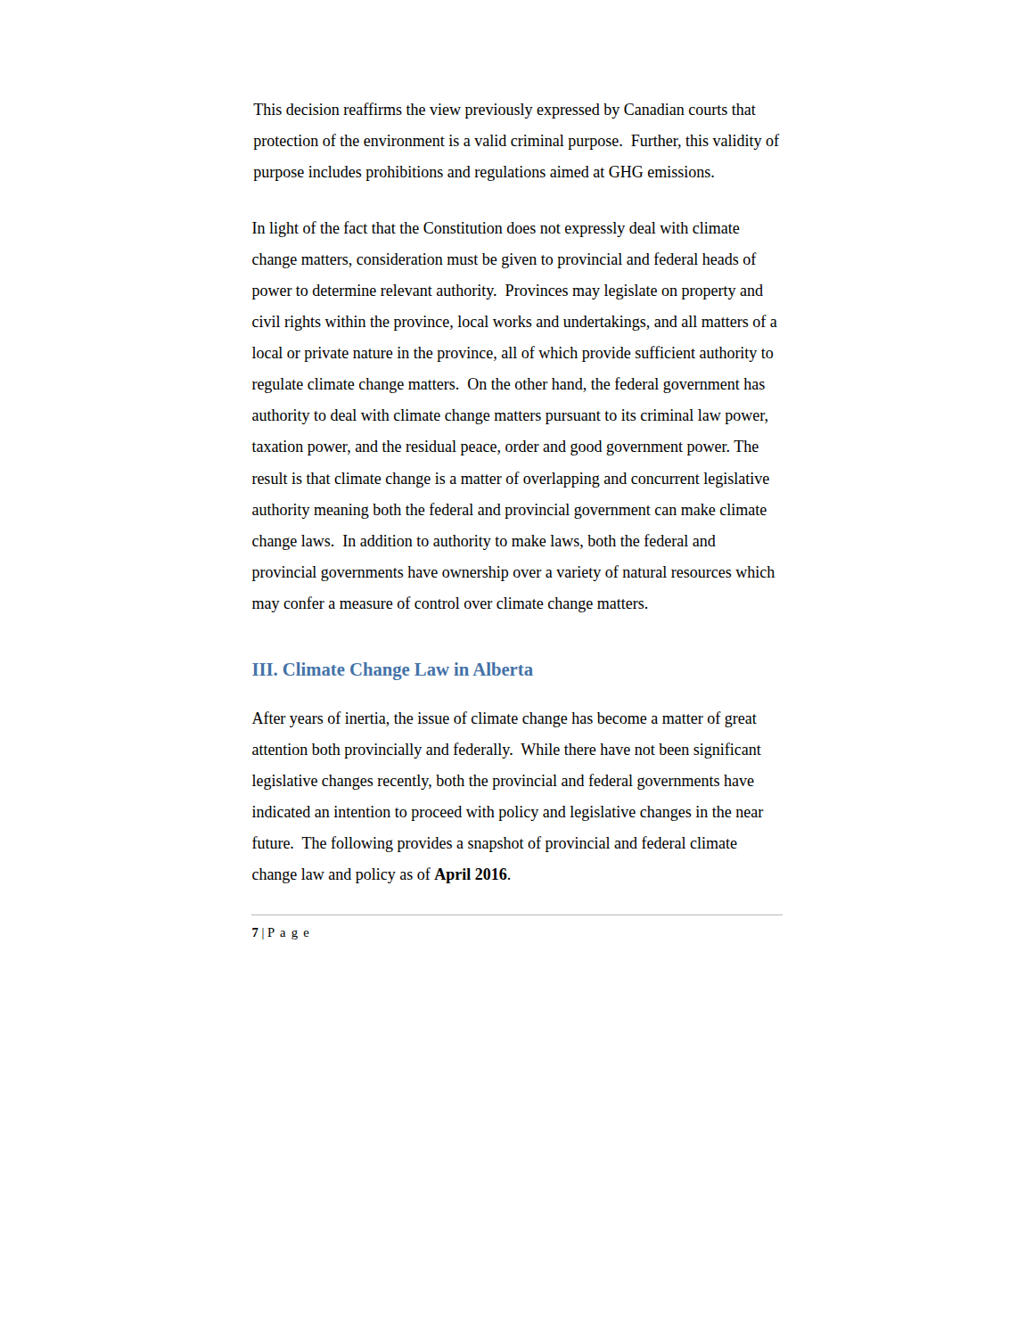This decision reaffirms the view previously expressed by Canadian courts that protection of the environment is a valid criminal purpose. Further, this validity of purpose includes prohibitions and regulations aimed at GHG emissions.
In light of the fact that the Constitution does not expressly deal with climate change matters, consideration must be given to provincial and federal heads of power to determine relevant authority. Provinces may legislate on property and civil rights within the province, local works and undertakings, and all matters of a local or private nature in the province, all of which provide sufficient authority to regulate climate change matters. On the other hand, the federal government has authority to deal with climate change matters pursuant to its criminal law power, taxation power, and the residual peace, order and good government power. The result is that climate change is a matter of overlapping and concurrent legislative authority meaning both the federal and provincial government can make climate change laws. In addition to authority to make laws, both the federal and provincial governments have ownership over a variety of natural resources which may confer a measure of control over climate change matters.
III. Climate Change Law in Alberta
After years of inertia, the issue of climate change has become a matter of great attention both provincially and federally. While there have not been significant legislative changes recently, both the provincial and federal governments have indicated an intention to proceed with policy and legislative changes in the near future. The following provides a snapshot of provincial and federal climate change law and policy as of April 2016.
7 | P a g e